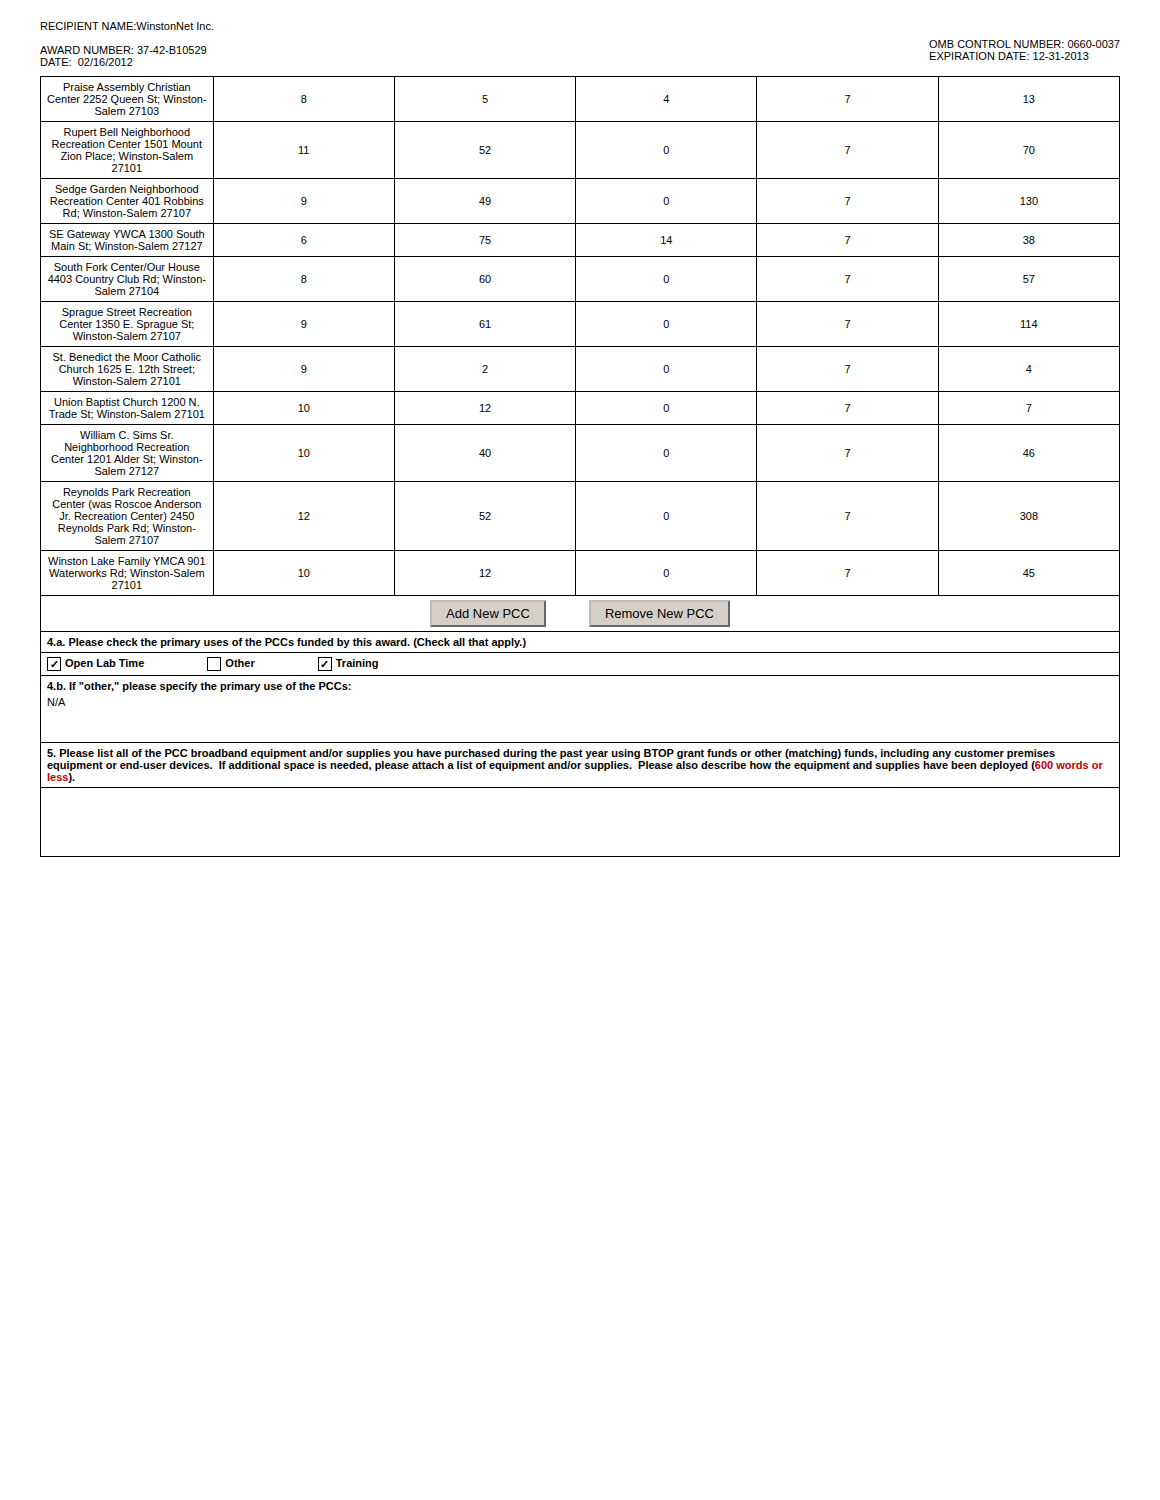RECIPIENT NAME:WinstonNet Inc.
AWARD NUMBER: 37-42-B10529
DATE: 02/16/2012
OMB CONTROL NUMBER: 0660-0037
EXPIRATION DATE: 12-31-2013
| Praise Assembly Christian Center 2252 Queen St; Winston-Salem 27103 | 8 | 5 | 4 | 7 | 13 |
| Rupert Bell Neighborhood Recreation Center 1501 Mount Zion Place; Winston-Salem 27101 | 11 | 52 | 0 | 7 | 70 |
| Sedge Garden Neighborhood Recreation Center 401 Robbins Rd; Winston-Salem 27107 | 9 | 49 | 0 | 7 | 130 |
| SE Gateway YWCA 1300 South Main St; Winston-Salem 27127 | 6 | 75 | 14 | 7 | 38 |
| South Fork Center/Our House 4403 Country Club Rd; Winston-Salem 27104 | 8 | 60 | 0 | 7 | 57 |
| Sprague Street Recreation Center 1350 E. Sprague St; Winston-Salem 27107 | 9 | 61 | 0 | 7 | 114 |
| St. Benedict the Moor Catholic Church 1625 E. 12th Street; Winston-Salem 27101 | 9 | 2 | 0 | 7 | 4 |
| Union Baptist Church 1200 N. Trade St; Winston-Salem 27101 | 10 | 12 | 0 | 7 | 7 |
| William C. Sims Sr. Neighborhood Recreation Center 1201 Alder St; Winston-Salem 27127 | 10 | 40 | 0 | 7 | 46 |
| Reynolds Park Recreation Center (was Roscoe Anderson Jr. Recreation Center) 2450 Reynolds Park Rd; Winston-Salem 27107 | 12 | 52 | 0 | 7 | 308 |
| Winston Lake Family YMCA 901 Waterworks Rd; Winston-Salem 27101 | 10 | 12 | 0 | 7 | 45 |
| Add New PCC Remove New PCC |
| 4.a. Please check the primary uses of the PCCs funded by this award. (Check all that apply.) |
| ✓ Open Lab Time Other ✓ Training |
| 4.b. If "other," please specify the primary use of the PCCs: N/A |
| 5. Please list all of the PCC broadband equipment and/or supplies you have purchased during the past year using BTOP grant funds or other (matching) funds, including any customer premises equipment or end-user devices. If additional space is needed, please attach a list of equipment and/or supplies. Please also describe how the equipment and supplies have been deployed ( 600 words or less ). |